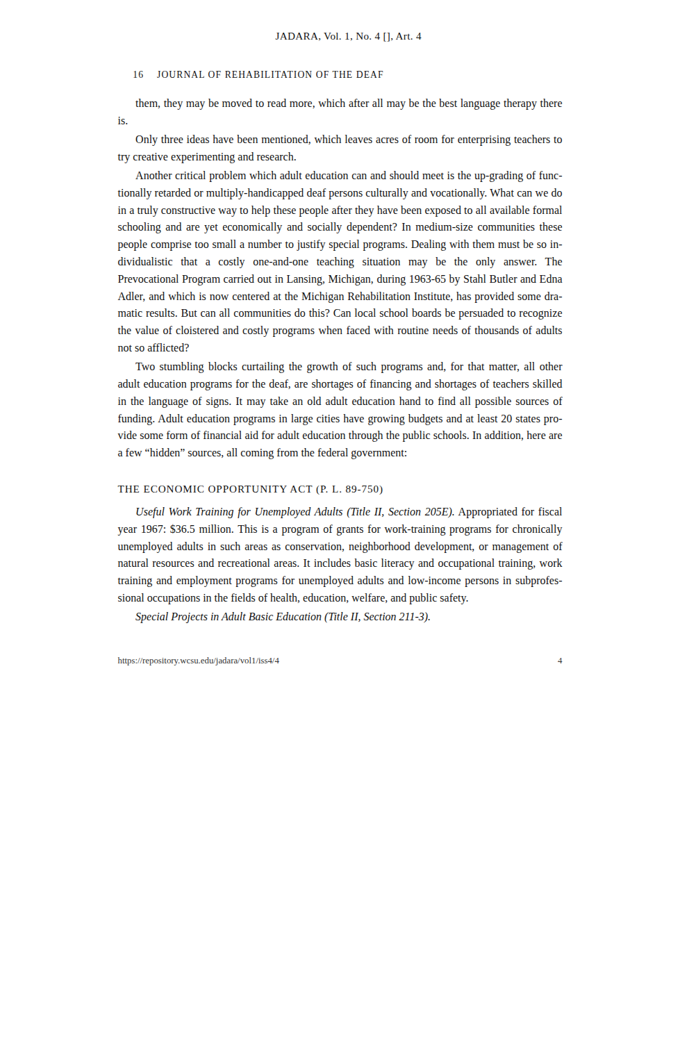JADARA, Vol. 1, No. 4 [], Art. 4
16 Journal of Rehabilitation of the Deaf
them, they may be moved to read more, which after all may be the best language therapy there is.
Only three ideas have been mentioned, which leaves acres of room for enterprising teachers to try creative experimenting and research.
Another critical problem which adult education can and should meet is the up-grading of functionally retarded or multiply-handicapped deaf persons culturally and vocationally. What can we do in a truly constructive way to help these people after they have been exposed to all available formal schooling and are yet economically and socially dependent? In medium-size communities these people comprise too small a number to justify special programs. Dealing with them must be so individualistic that a costly one-and-one teaching situation may be the only answer. The Prevocational Program carried out in Lansing, Michigan, during 1963-65 by Stahl Butler and Edna Adler, and which is now centered at the Michigan Rehabilitation Institute, has provided some dramatic results. But can all communities do this? Can local school boards be persuaded to recognize the value of cloistered and costly programs when faced with routine needs of thousands of adults not so afflicted?
Two stumbling blocks curtailing the growth of such programs and, for that matter, all other adult education programs for the deaf, are shortages of financing and shortages of teachers skilled in the language of signs. It may take an old adult education hand to find all possible sources of funding. Adult education programs in large cities have growing budgets and at least 20 states provide some form of financial aid for adult education through the public schools. In addition, here are a few “hidden” sources, all coming from the federal government:
The Economic Opportunity Act (P. L. 89-750)
Useful Work Training for Unemployed Adults (Title II, Section 205E). Appropriated for fiscal year 1967: $36.5 million. This is a program of grants for work-training programs for chronically unemployed adults in such areas as conservation, neighborhood development, or management of natural resources and recreational areas. It includes basic literacy and occupational training, work training and employment programs for unemployed adults and low-income persons in subprofessional occupations in the fields of health, education, welfare, and public safety.
Special Projects in Adult Basic Education (Title II, Section 211-3).
https://repository.wcsu.edu/jadara/vol1/iss4/4 4